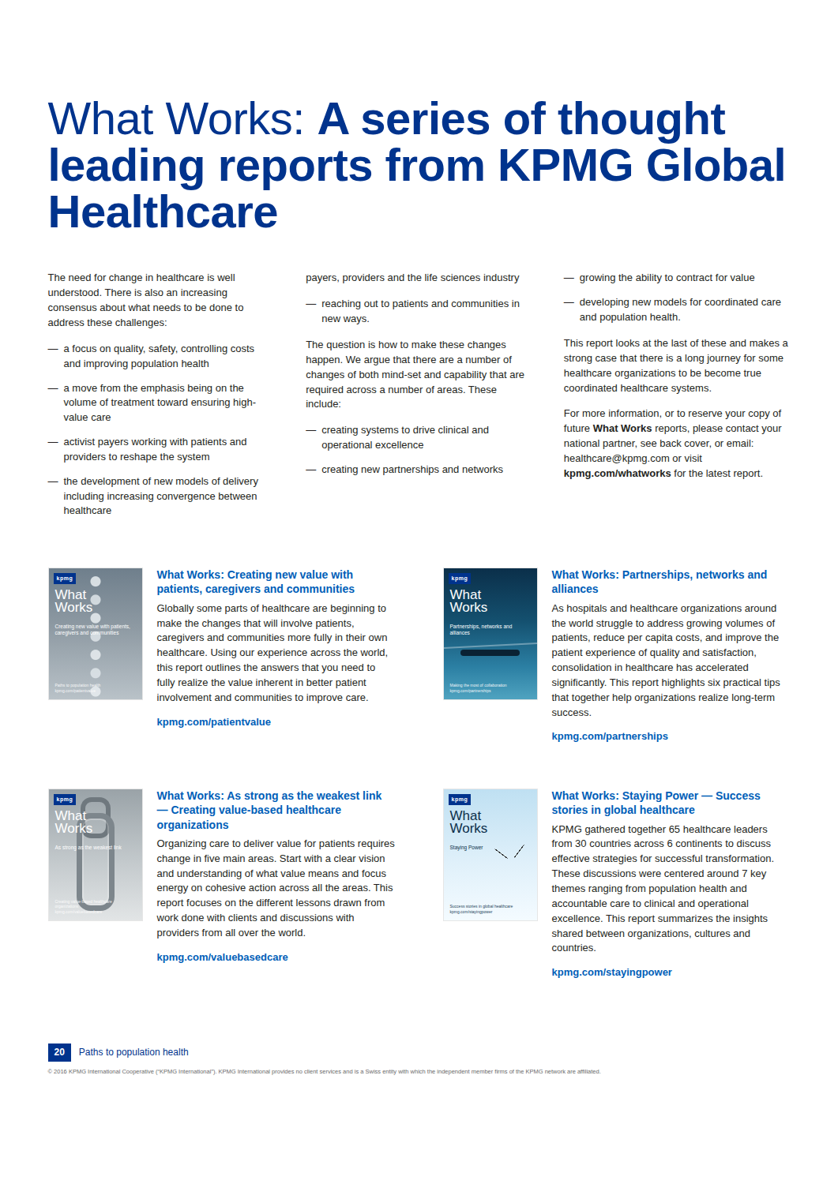What Works: A series of thought leading reports from KPMG Global Healthcare
The need for change in healthcare is well understood. There is also an increasing consensus about what needs to be done to address these challenges:
a focus on quality, safety, controlling costs and improving population health
a move from the emphasis being on the volume of treatment toward ensuring high-value care
activist payers working with patients and providers to reshape the system
the development of new models of delivery including increasing convergence between healthcare
payers, providers and the life sciences industry
reaching out to patients and communities in new ways.
The question is how to make these changes happen. We argue that there are a number of changes of both mind-set and capability that are required across a number of areas. These include:
creating systems to drive clinical and operational excellence
creating new partnerships and networks
growing the ability to contract for value
developing new models for coordinated care and population health.
This report looks at the last of these and makes a strong case that there is a long journey for some healthcare organizations to be become true coordinated healthcare systems.
For more information, or to reserve your copy of future What Works reports, please contact your national partner, see back cover, or email: healthcare@kpmg.com or visit kpmg.com/whatworks for the latest report.
kpmg
What Works
Creating new value with patients, caregivers and communities
Paths to population health
kpmg.com/patientvalue
What Works: Creating new value with patients, caregivers and communities
Globally some parts of healthcare are beginning to make the changes that will involve patients, caregivers and communities more fully in their own healthcare. Using our experience across the world, this report outlines the answers that you need to fully realize the value inherent in better patient involvement and communities to improve care.
kpmg.com/patientvalue
kpmg
What Works
Partnerships, networks and alliances
Making the most of collaboration
kpmg.com/partnerships
What Works: Partnerships, networks and alliances
As hospitals and healthcare organizations around the world struggle to address growing volumes of patients, reduce per capita costs, and improve the patient experience of quality and satisfaction, consolidation in healthcare has accelerated significantly. This report highlights six practical tips that together help organizations realize long-term success.
kpmg.com/partnerships
kpmg
What Works
As strong as the weakest link
Creating value-based healthcare organizations
kpmg.com/valuebasedcare
What Works: As strong as the weakest link — Creating value-based healthcare organizations
Organizing care to deliver value for patients requires change in five main areas. Start with a clear vision and understanding of what value means and focus energy on cohesive action across all the areas. This report focuses on the different lessons drawn from work done with clients and discussions with providers from all over the world.
kpmg.com/valuebasedcare
kpmg
What Works
Staying Power
Success stories in global healthcare
kpmg.com/stayingpower
What Works: Staying Power — Success stories in global healthcare
KPMG gathered together 65 healthcare leaders from 30 countries across 6 continents to discuss effective strategies for successful transformation. These discussions were centered around 7 key themes ranging from population health and accountable care to clinical and operational excellence. This report summarizes the insights shared between organizations, cultures and countries.
kpmg.com/stayingpower
20 Paths to population health
© 2016 KPMG International Cooperative (“KPMG International”). KPMG International provides no client services and is a Swiss entity with which the independent member firms of the KPMG network are affiliated.